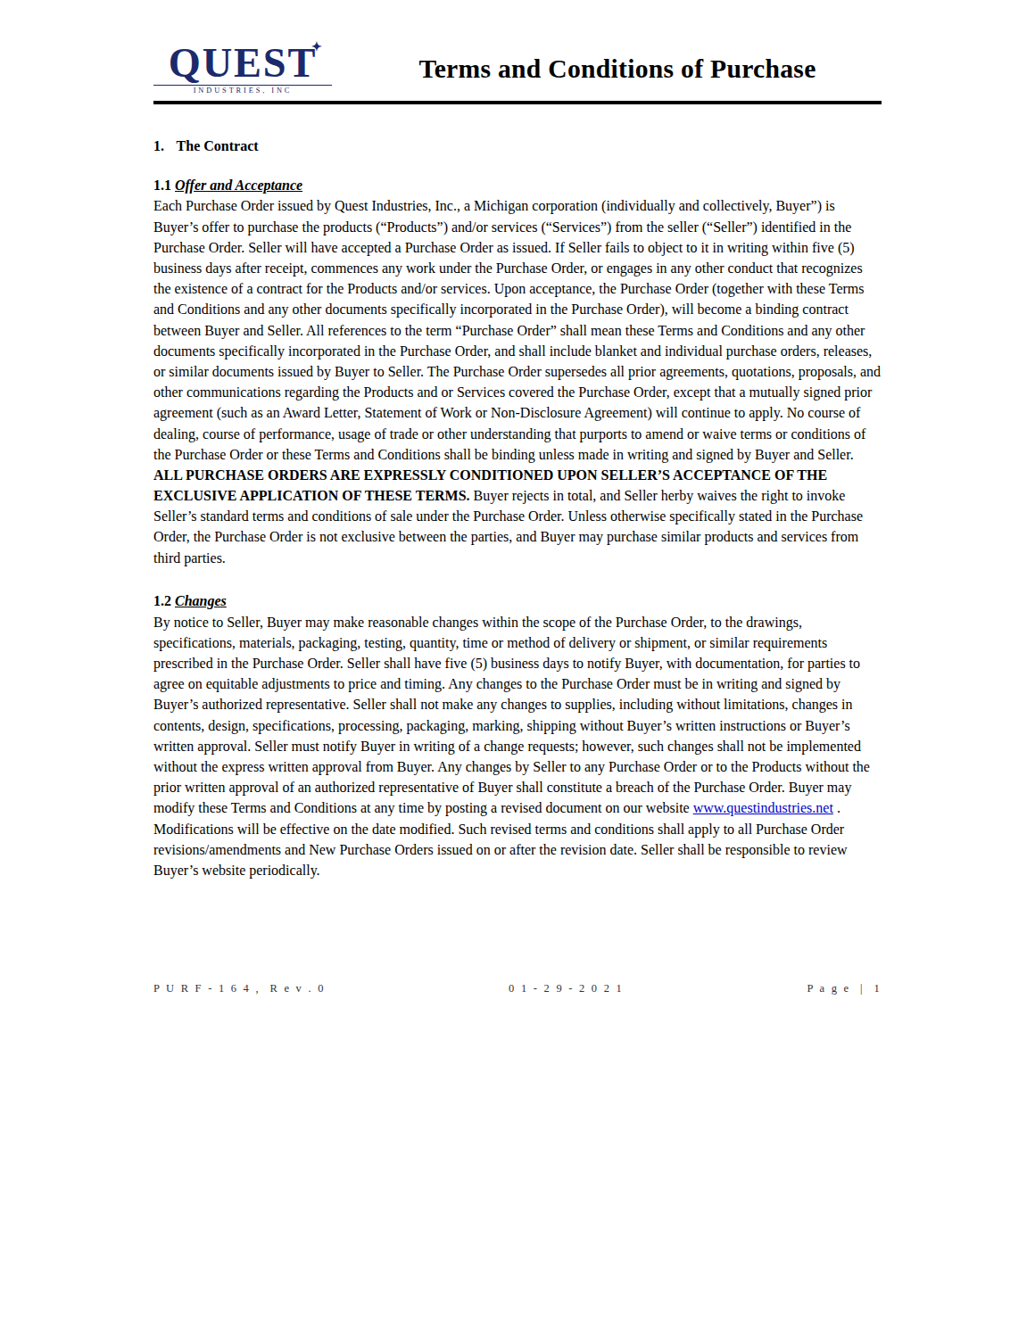QUEST
INDUSTRIES, INC
Terms and Conditions of Purchase
1. The Contract
1.1 Offer and Acceptance
Each Purchase Order issued by Quest Industries, Inc., a Michigan corporation (individually and collectively, Buyer”) is Buyer’s offer to purchase the products (“Products”) and/or services (“Services”) from the seller (“Seller”) identified in the Purchase Order. Seller will have accepted a Purchase Order as issued. If Seller fails to object to it in writing within five (5) business days after receipt, commences any work under the Purchase Order, or engages in any other conduct that recognizes the existence of a contract for the Products and/or services. Upon acceptance, the Purchase Order (together with these Terms and Conditions and any other documents specifically incorporated in the Purchase Order), will become a binding contract between Buyer and Seller. All references to the term “Purchase Order” shall mean these Terms and Conditions and any other documents specifically incorporated in the Purchase Order, and shall include blanket and individual purchase orders, releases, or similar documents issued by Buyer to Seller. The Purchase Order supersedes all prior agreements, quotations, proposals, and other communications regarding the Products and or Services covered the Purchase Order, except that a mutually signed prior agreement (such as an Award Letter, Statement of Work or Non-Disclosure Agreement) will continue to apply. No course of dealing, course of performance, usage of trade or other understanding that purports to amend or waive terms or conditions of the Purchase Order or these Terms and Conditions shall be binding unless made in writing and signed by Buyer and Seller.
ALL PURCHASE ORDERS ARE EXPRESSLY CONDITIONED UPON SELLER’S ACCEPTANCE OF THE EXCLUSIVE APPLICATION OF THESE TERMS. Buyer rejects in total, and Seller herby waives the right to invoke Seller’s standard terms and conditions of sale under the Purchase Order. Unless otherwise specifically stated in the Purchase Order, the Purchase Order is not exclusive between the parties, and Buyer may purchase similar products and services from third parties.
1.2 Changes
By notice to Seller, Buyer may make reasonable changes within the scope of the Purchase Order, to the drawings, specifications, materials, packaging, testing, quantity, time or method of delivery or shipment, or similar requirements prescribed in the Purchase Order. Seller shall have five (5) business days to notify Buyer, with documentation, for parties to agree on equitable adjustments to price and timing. Any changes to the Purchase Order must be in writing and signed by Buyer’s authorized representative. Seller shall not make any changes to supplies, including without limitations, changes in contents, design, specifications, processing, packaging, marking, shipping without Buyer’s written instructions or Buyer’s written approval. Seller must notify Buyer in writing of a change requests; however, such changes shall not be implemented without the express written approval from Buyer. Any changes by Seller to any Purchase Order or to the Products without the prior written approval of an authorized representative of Buyer shall constitute a breach of the Purchase Order. Buyer may modify these Terms and Conditions at any time by posting a revised document on our website www.questindustries.net . Modifications will be effective on the date modified. Such revised terms and conditions shall apply to all Purchase Order revisions/amendments and New Purchase Orders issued on or after the revision date. Seller shall be responsible to review Buyer’s website periodically.
P U R F - 1 6 4 , R e v . 0 0 1 - 2 9 - 2 0 2 1 P a g e | 1